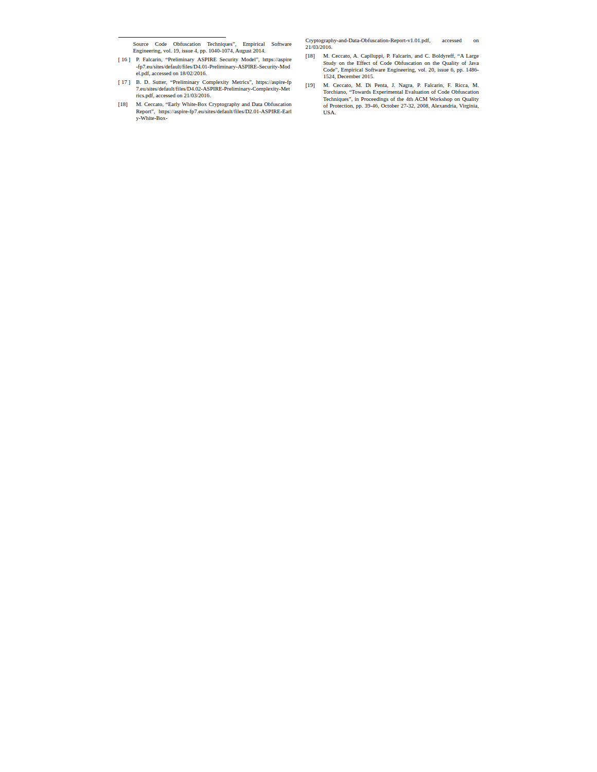Source Code Obfuscation Techniques”, Empirical Software Engineering, vol. 19, issue 4, pp. 1040-1074, August 2014.
[ 16 ] P. Falcarin, “Preliminary ASPIRE Security Model”, https://aspire-fp7.eu/sites/default/files/D4.01-Preliminary-ASPIRE-Security-Model.pdf, accessed on 18/02/2016.
[ 17 ] B. D. Sutter, “Preliminary Complexity Metrics”, https://aspire-fp7.eu/sites/default/files/D4.02-ASPIRE-Preliminary-Complexity-Metrics.pdf, accessed on 21/03/2016.
[18] M. Ceccato, “Early White-Box Cryptography and Data Obfuscation Report”, https://aspire-fp7.eu/sites/default/files/D2.01-ASPIRE-Early-White-Box-
Cryptography-and-Data-Obfuscation-Report-v1.01.pdf, accessed on
21/03/2016.
[18] M. Ceccato, A. Capiluppi, P. Falcarin, and C. Boldyreff, “A Large Study on the Effect of Code Obfuscation on the Quality of Java Code”, Empirical Software Engineering, vol. 20, issue 6, pp. 1486-1524, December 2015.
[19] M. Ceccato, M. Di Penta, J. Nagra, P. Falcarin, F. Ricca, M. Torchiano, “Towards Experimental Evaluation of Code Obfuscation Techniques”, in Proceedings of the 4th ACM Workshop on Quality of Protection, pp. 39-46, October 27-32, 2008, Alexandria, Virginia, USA.